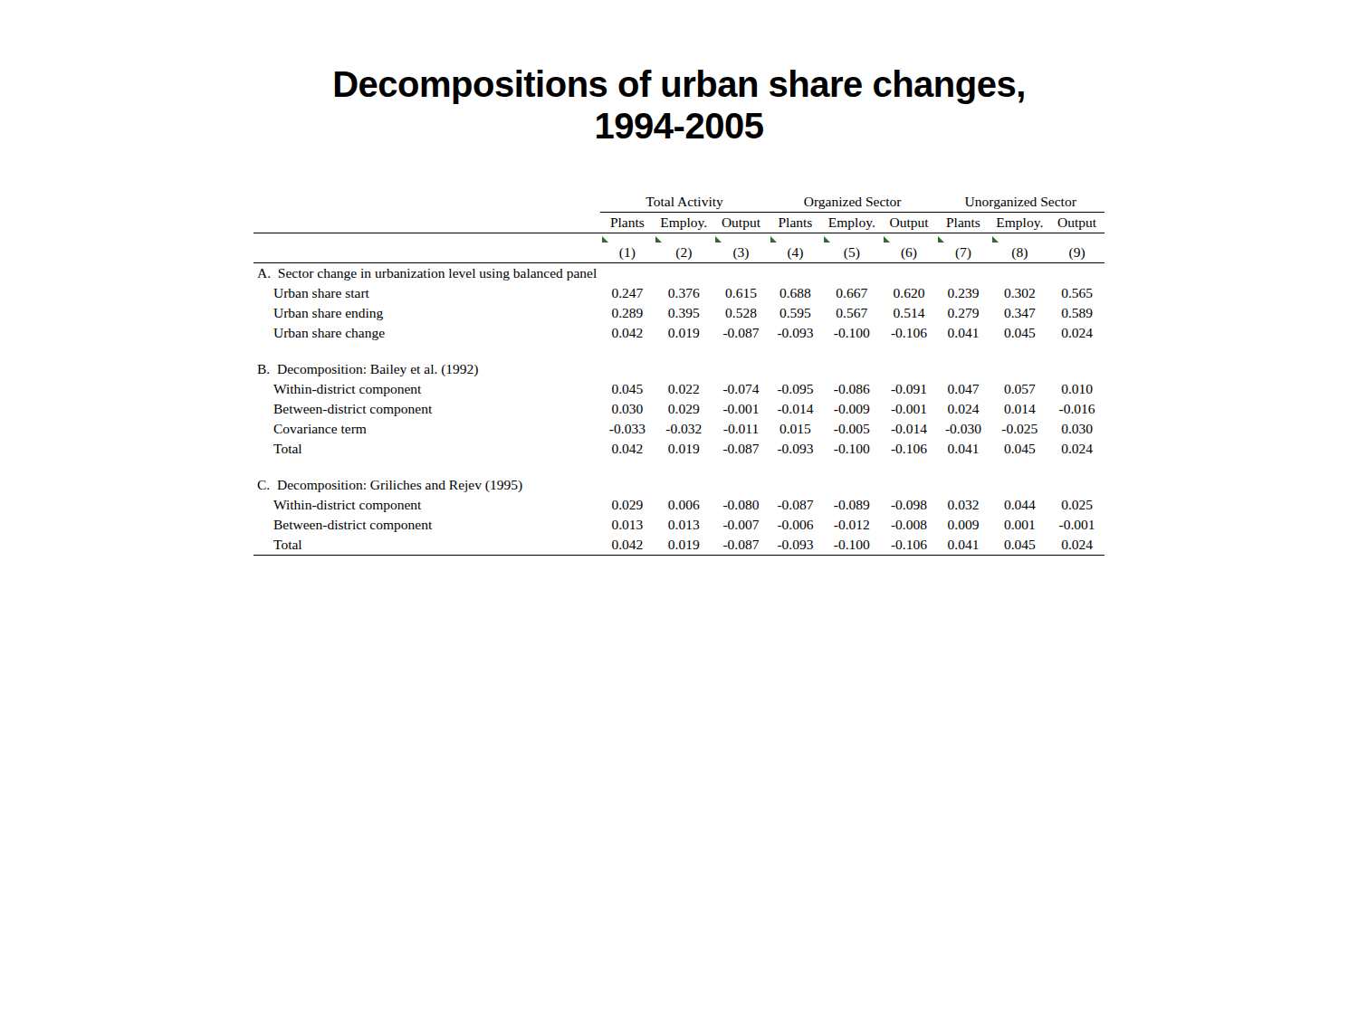Decompositions of urban share changes,
1994-2005
| | Total Activity | Organized Sector | Unorganized Sector |
| | Plants | Employ. | Output | Plants | Employ. | Output | Plants | Employ. | Output |
| | (1) | (2) | (3) | (4) | (5) | (6) | (7) | (8) | (9) |
| A. Sector change in urbanization level using balanced panel | |
| Urban share start | 0.247 | 0.376 | 0.615 | 0.688 | 0.667 | 0.620 | 0.239 | 0.302 | 0.565 |
| Urban share ending | 0.289 | 0.395 | 0.528 | 0.595 | 0.567 | 0.514 | 0.279 | 0.347 | 0.589 |
| Urban share change | 0.042 | 0.019 | -0.087 | -0.093 | -0.100 | -0.106 | 0.041 | 0.045 | 0.024 |
| B. Decomposition: Bailey et al. (1992) | |
| Within-district component | 0.045 | 0.022 | -0.074 | -0.095 | -0.086 | -0.091 | 0.047 | 0.057 | 0.010 |
| Between-district component | 0.030 | 0.029 | -0.001 | -0.014 | -0.009 | -0.001 | 0.024 | 0.014 | -0.016 |
| Covariance term | -0.033 | -0.032 | -0.011 | 0.015 | -0.005 | -0.014 | -0.030 | -0.025 | 0.030 |
| Total | 0.042 | 0.019 | -0.087 | -0.093 | -0.100 | -0.106 | 0.041 | 0.045 | 0.024 |
| C. Decomposition: Griliches and Rejev (1995) | |
| Within-district component | 0.029 | 0.006 | -0.080 | -0.087 | -0.089 | -0.098 | 0.032 | 0.044 | 0.025 |
| Between-district component | 0.013 | 0.013 | -0.007 | -0.006 | -0.012 | -0.008 | 0.009 | 0.001 | -0.001 |
| Total | 0.042 | 0.019 | -0.087 | -0.093 | -0.100 | -0.106 | 0.041 | 0.045 | 0.024 |